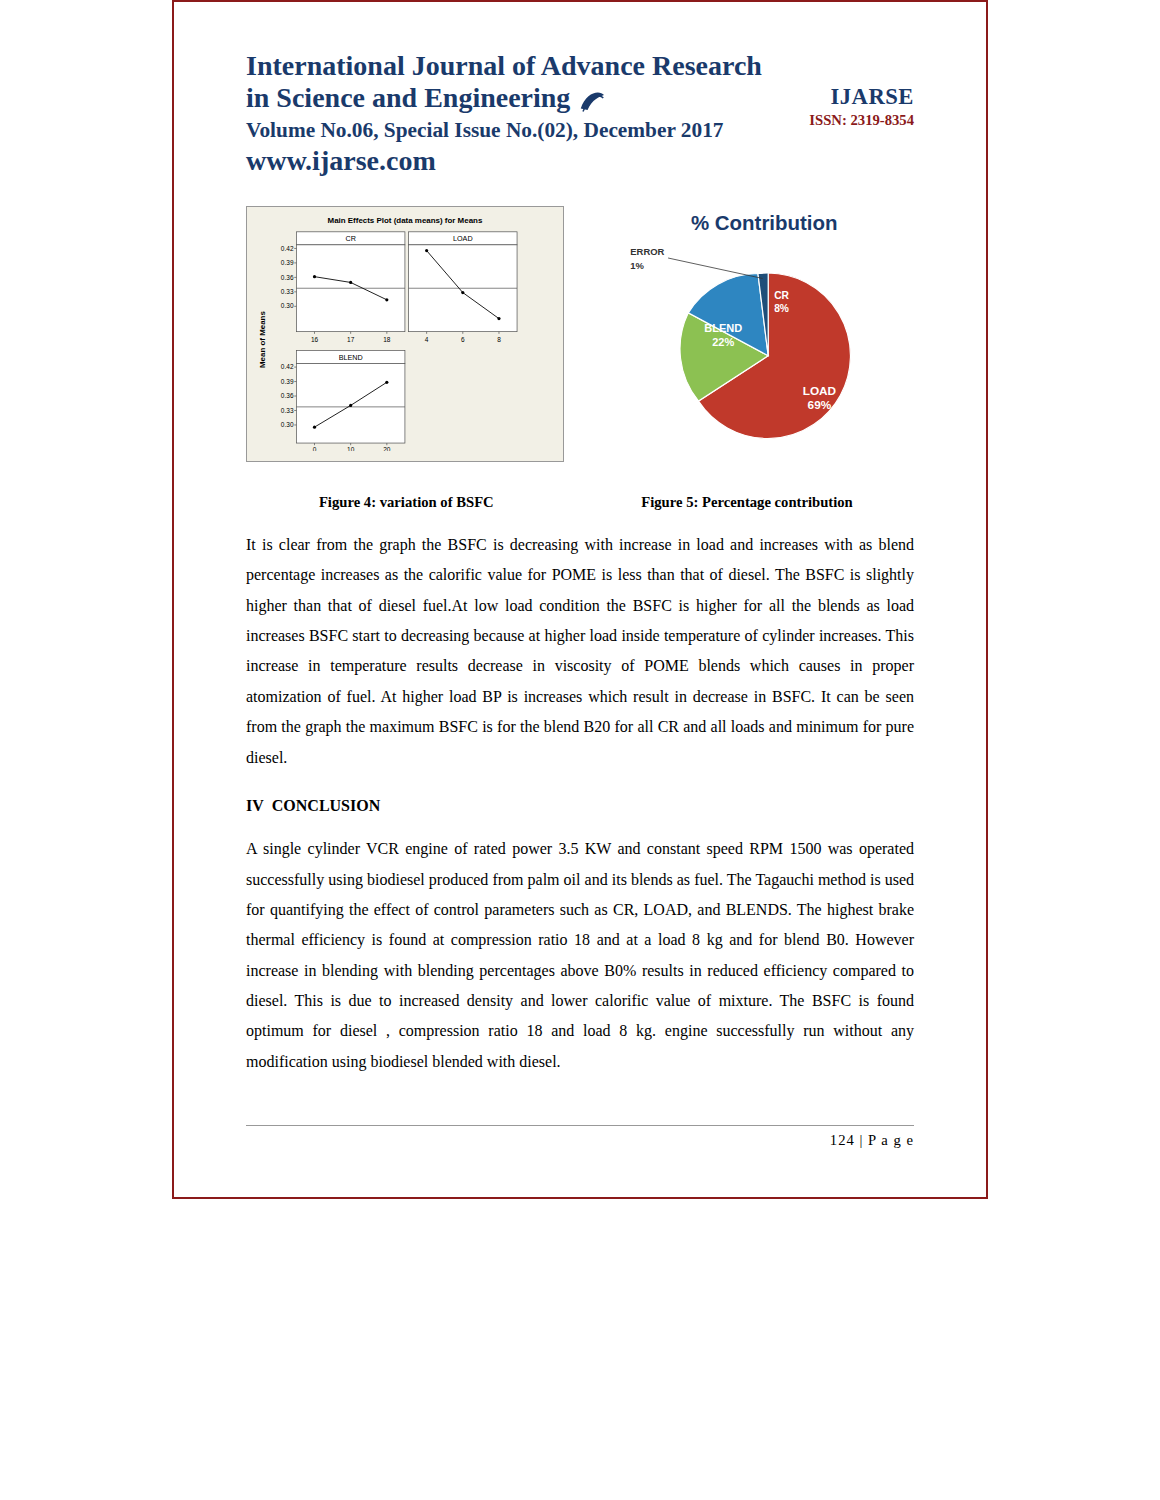International Journal of Advance Research in Science and Engineering
Volume No.06, Special Issue No.(02), December 2017
www.ijarse.com
IJARSE
ISSN: 2319-8354
Main Effects Plot (data means) for Means Mean of Means CR 0.42 0.39 0.36 0.33 0.30 16 17 18 LOAD 4 6 8 BLEND 0.42 0.39 0.36 0.33 0.30 0 10 20
% Contribution LOAD 69% BLEND 22% CR 8% ERROR 1%
Figure 4: variation of BSFC
Figure 5: Percentage contribution
It is clear from the graph the BSFC is decreasing with increase in load and increases with as blend percentage increases as the calorific value for POME is less than that of diesel. The BSFC is slightly higher than that of diesel fuel.At low load condition the BSFC is higher for all the blends as load increases BSFC start to decreasing because at higher load inside temperature of cylinder increases. This increase in temperature results decrease in viscosity of POME blends which causes in proper atomization of fuel. At higher load BP is increases which result in decrease in BSFC. It can be seen from the graph the maximum BSFC is for the blend B20 for all CR and all loads and minimum for pure diesel.
IV CONCLUSION
A single cylinder VCR engine of rated power 3.5 KW and constant speed RPM 1500 was operated successfully using biodiesel produced from palm oil and its blends as fuel. The Tagauchi method is used for quantifying the effect of control parameters such as CR, LOAD, and BLENDS. The highest brake thermal efficiency is found at compression ratio 18 and at a load 8 kg and for blend B0. However increase in blending with blending percentages above B0% results in reduced efficiency compared to diesel. This is due to increased density and lower calorific value of mixture. The BSFC is found optimum for diesel , compression ratio 18 and load 8 kg. engine successfully run without any modification using biodiesel blended with diesel.
124 | P a g e